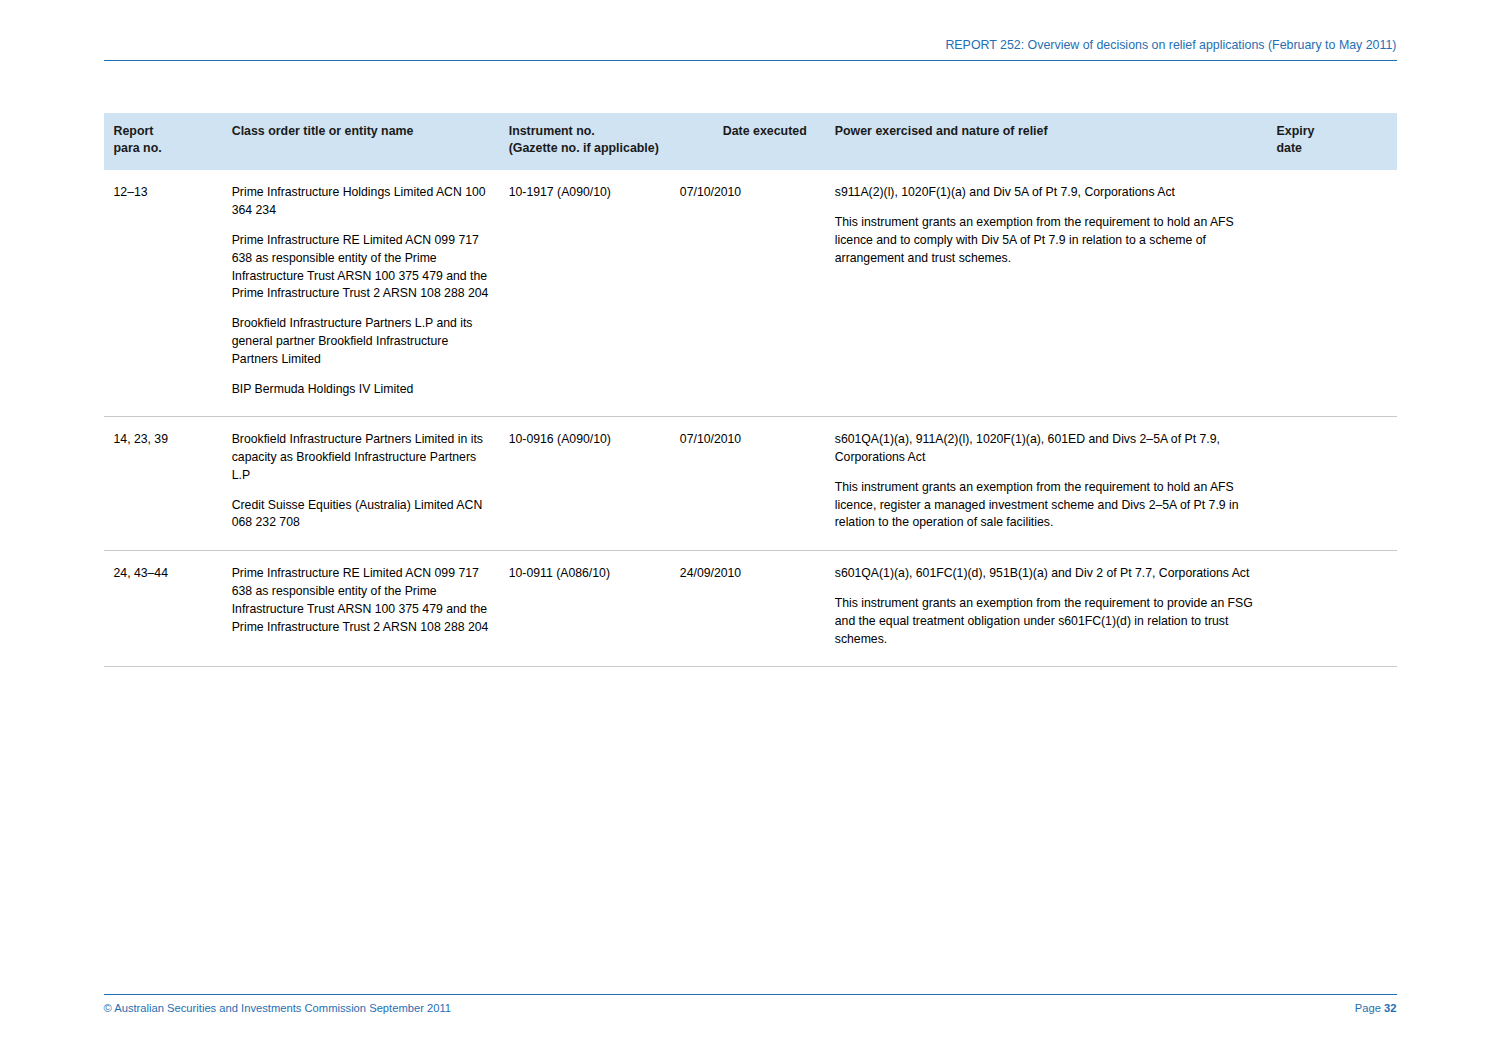REPORT 252: Overview of decisions on relief applications (February to May 2011)
| Report para no. | Class order title or entity name | Instrument no. (Gazette no. if applicable) | Date executed | Power exercised and nature of relief | Expiry date |
| --- | --- | --- | --- | --- | --- |
| 12–13 | Prime Infrastructure Holdings Limited ACN 100 364 234 Prime Infrastructure RE Limited ACN 099 717 638 as responsible entity of the Prime Infrastructure Trust ARSN 100 375 479 and the Prime Infrastructure Trust 2 ARSN 108 288 204 Brookfield Infrastructure Partners L.P and its general partner Brookfield Infrastructure Partners Limited BIP Bermuda Holdings IV Limited | 10-1917 (A090/10) | 07/10/2010 | s911A(2)(l), 1020F(1)(a) and Div 5A of Pt 7.9, Corporations Act This instrument grants an exemption from the requirement to hold an AFS licence and to comply with Div 5A of Pt 7.9 in relation to a scheme of arrangement and trust schemes. | |
| 14, 23, 39 | Brookfield Infrastructure Partners Limited in its capacity as Brookfield Infrastructure Partners L.P Credit Suisse Equities (Australia) Limited ACN 068 232 708 | 10-0916 (A090/10) | 07/10/2010 | s601QA(1)(a), 911A(2)(l), 1020F(1)(a), 601ED and Divs 2–5A of Pt 7.9, Corporations Act This instrument grants an exemption from the requirement to hold an AFS licence, register a managed investment scheme and Divs 2–5A of Pt 7.9 in relation to the operation of sale facilities. | |
| 24, 43–44 | Prime Infrastructure RE Limited ACN 099 717 638 as responsible entity of the Prime Infrastructure Trust ARSN 100 375 479 and the Prime Infrastructure Trust 2 ARSN 108 288 204 | 10-0911 (A086/10) | 24/09/2010 | s601QA(1)(a), 601FC(1)(d), 951B(1)(a) and Div 2 of Pt 7.7, Corporations Act This instrument grants an exemption from the requirement to provide an FSG and the equal treatment obligation under s601FC(1)(d) in relation to trust schemes. | |
© Australian Securities and Investments Commission September 2011
Page 32